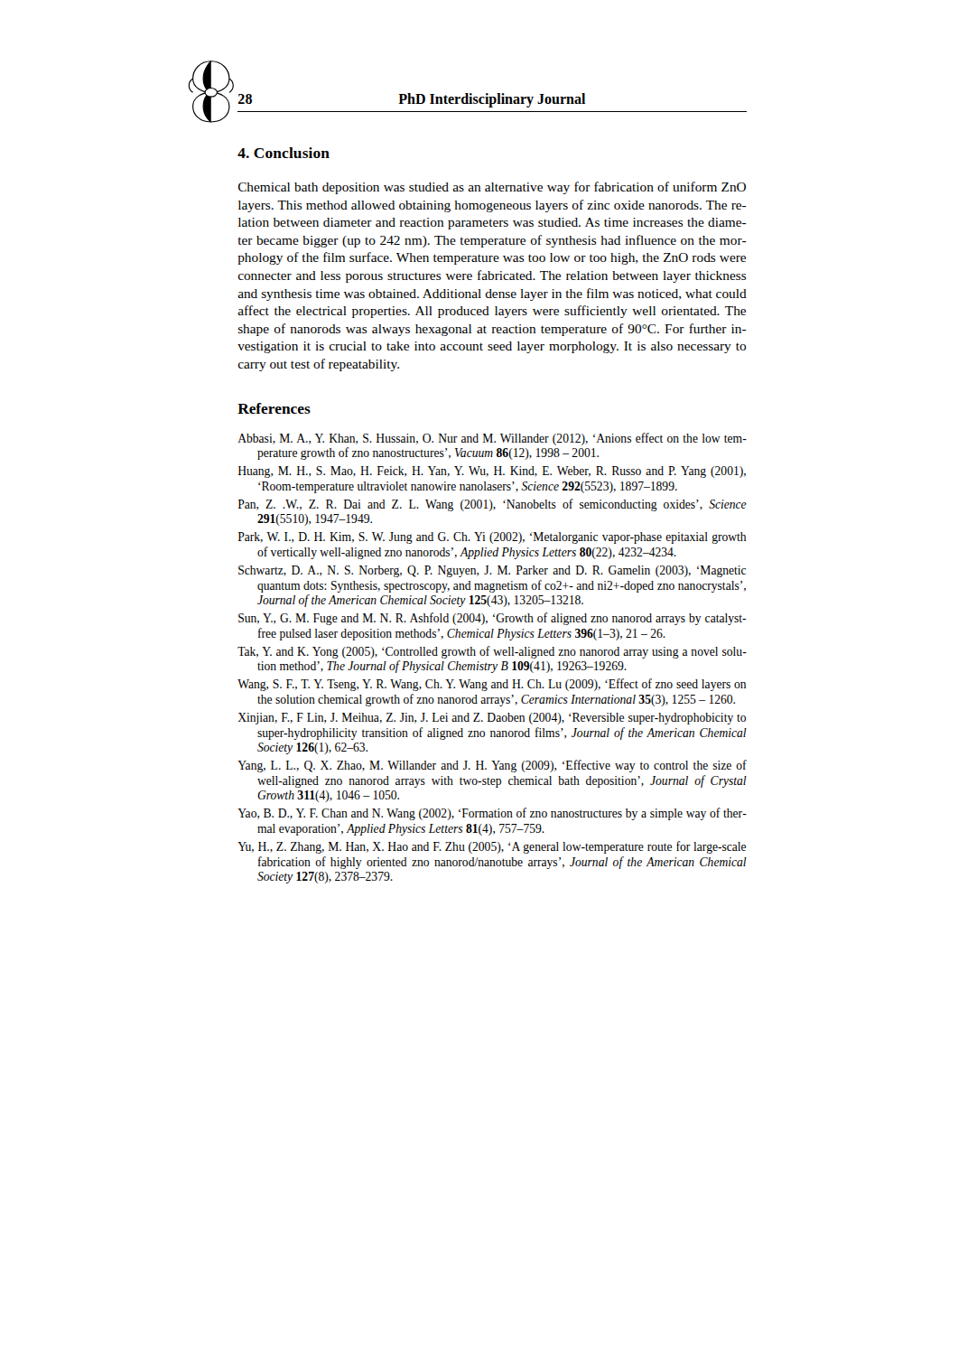28 PhD Interdisciplinary Journal
4. Conclusion
Chemical bath deposition was studied as an alternative way for fabrication of uniform ZnO layers. This method allowed obtaining homogeneous layers of zinc oxide nanorods. The relation between diameter and reaction parameters was studied. As time increases the diameter became bigger (up to 242 nm). The temperature of synthesis had influence on the morphology of the film surface. When temperature was too low or too high, the ZnO rods were connecter and less porous structures were fabricated. The relation between layer thickness and synthesis time was obtained. Additional dense layer in the film was noticed, what could affect the electrical properties. All produced layers were sufficiently well orientated. The shape of nanorods was always hexagonal at reaction temperature of 90°C. For further investigation it is crucial to take into account seed layer morphology. It is also necessary to carry out test of repeatability.
References
Abbasi, M. A., Y. Khan, S. Hussain, O. Nur and M. Willander (2012), ‘Anions effect on the low temperature growth of zno nanostructures’, Vacuum 86(12), 1998 – 2001.
Huang, M. H., S. Mao, H. Feick, H. Yan, Y. Wu, H. Kind, E. Weber, R. Russo and P. Yang (2001), ‘Room-temperature ultraviolet nanowire nanolasers’, Science 292(5523), 1897–1899.
Pan, Z. .W., Z. R. Dai and Z. L. Wang (2001), ‘Nanobelts of semiconducting oxides’, Science 291(5510), 1947–1949.
Park, W. I., D. H. Kim, S. W. Jung and G. Ch. Yi (2002), ‘Metalorganic vapor-phase epitaxial growth of vertically well-aligned zno nanorods’, Applied Physics Letters 80(22), 4232–4234.
Schwartz, D. A., N. S. Norberg, Q. P. Nguyen, J. M. Parker and D. R. Gamelin (2003), ‘Magnetic quantum dots: Synthesis, spectroscopy, and magnetism of co2+- and ni2+-doped zno nanocrystals’, Journal of the American Chemical Society 125(43), 13205–13218.
Sun, Y., G. M. Fuge and M. N. R. Ashfold (2004), ‘Growth of aligned zno nanorod arrays by catalyst-free pulsed laser deposition methods’, Chemical Physics Letters 396(1–3), 21 – 26.
Tak, Y. and K. Yong (2005), ‘Controlled growth of well-aligned zno nanorod array using a novel solution method’, The Journal of Physical Chemistry B 109(41), 19263–19269.
Wang, S. F., T. Y. Tseng, Y. R. Wang, Ch. Y. Wang and H. Ch. Lu (2009), ‘Effect of zno seed layers on the solution chemical growth of zno nanorod arrays’, Ceramics International 35(3), 1255 – 1260.
Xinjian, F., F Lin, J. Meihua, Z. Jin, J. Lei and Z. Daoben (2004), ‘Reversible super-hydrophobicity to super-hydrophilicity transition of aligned zno nanorod films’, Journal of the American Chemical Society 126(1), 62–63.
Yang, L. L., Q. X. Zhao, M. Willander and J. H. Yang (2009), ‘Effective way to control the size of well-aligned zno nanorod arrays with two-step chemical bath deposition’, Journal of Crystal Growth 311(4), 1046 – 1050.
Yao, B. D., Y. F. Chan and N. Wang (2002), ‘Formation of zno nanostructures by a simple way of thermal evaporation’, Applied Physics Letters 81(4), 757–759.
Yu, H., Z. Zhang, M. Han, X. Hao and F. Zhu (2005), ‘A general low-temperature route for large-scale fabrication of highly oriented zno nanorod/nanotube arrays’, Journal of the American Chemical Society 127(8), 2378–2379.